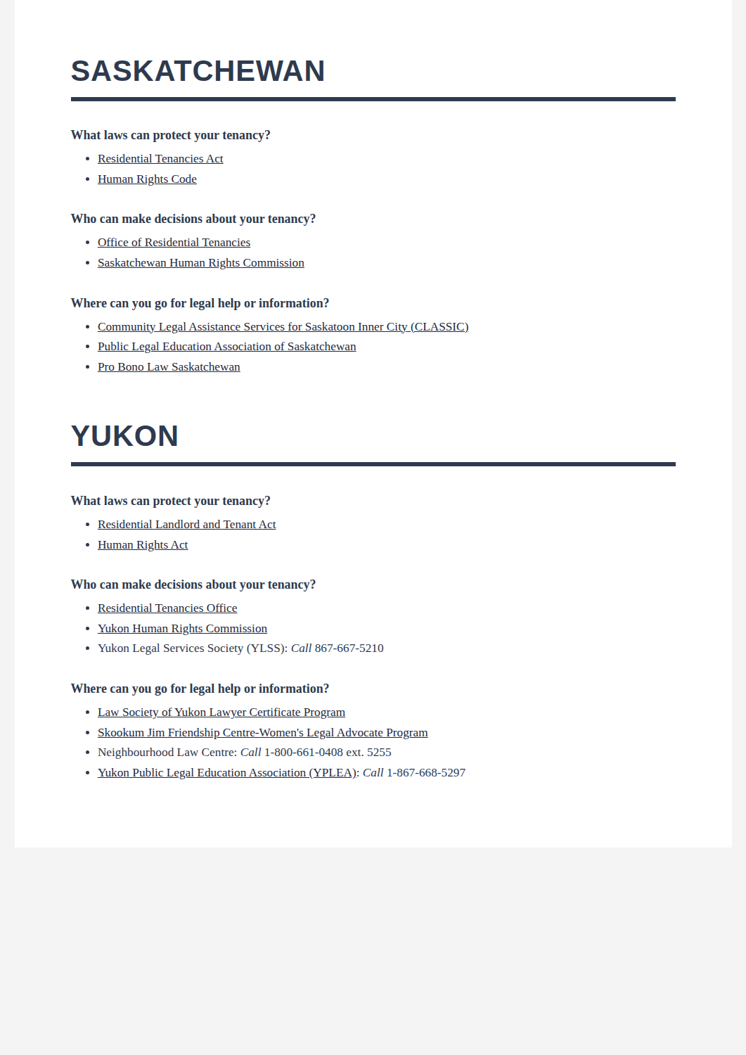SASKATCHEWAN
What laws can protect your tenancy?
Residential Tenancies Act
Human Rights Code
Who can make decisions about your tenancy?
Office of Residential Tenancies
Saskatchewan Human Rights Commission
Where can you go for legal help or information?
Community Legal Assistance Services for Saskatoon Inner City (CLASSIC)
Public Legal Education Association of Saskatchewan
Pro Bono Law Saskatchewan
YUKON
What laws can protect your tenancy?
Residential Landlord and Tenant Act
Human Rights Act
Who can make decisions about your tenancy?
Residential Tenancies Office
Yukon Human Rights Commission
Yukon Legal Services Society (YLSS): Call 867-667-5210
Where can you go for legal help or information?
Law Society of Yukon Lawyer Certificate Program
Skookum Jim Friendship Centre-Women's Legal Advocate Program
Neighbourhood Law Centre: Call 1-800-661-0408 ext. 5255
Yukon Public Legal Education Association (YPLEA): Call 1-867-668-5297